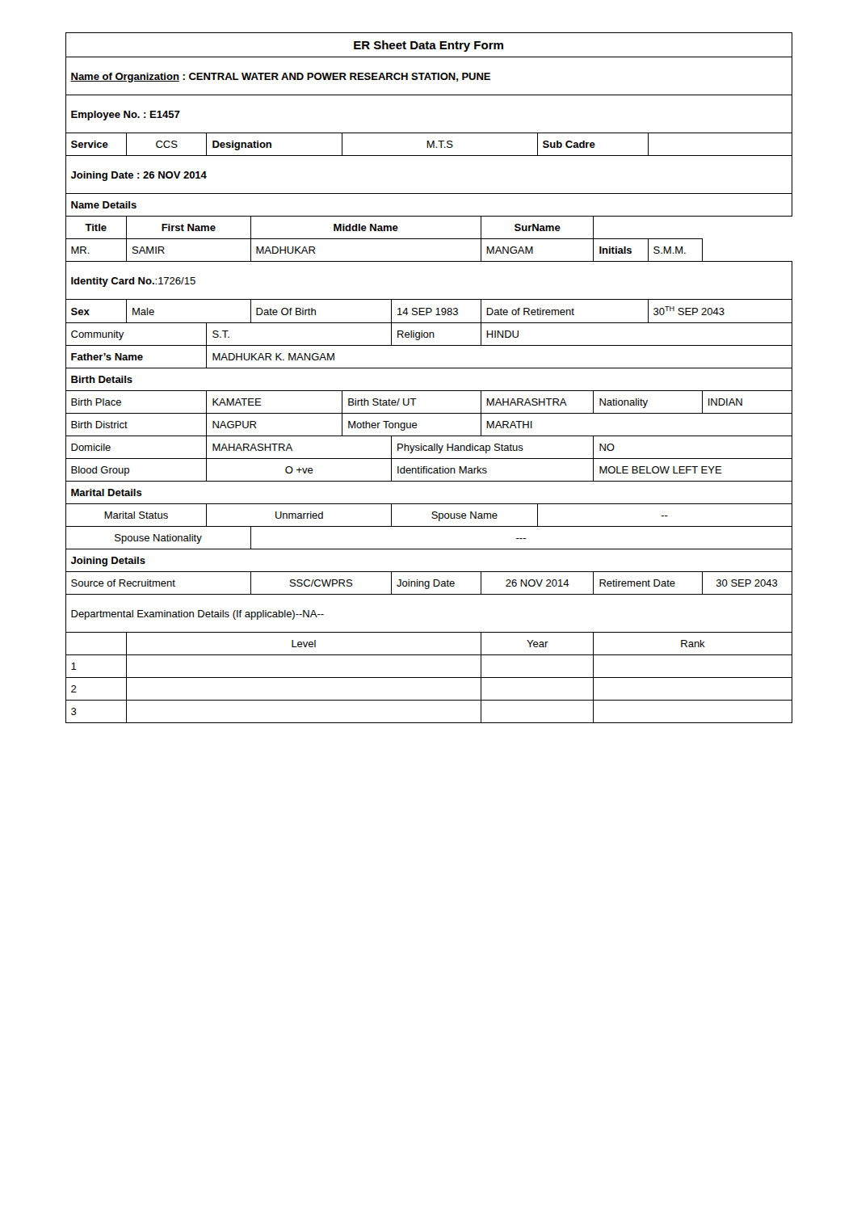| ER Sheet Data Entry Form |
| Name of Organization : CENTRAL WATER AND POWER RESEARCH STATION, PUNE |
| Employee No. : E1457 |
| Service | CCS | Designation | M.T.S | Sub Cadre | |
| Joining Date : 26 NOV 2014 |
| Name Details |
| Title | First Name | Middle Name | SurName | |
| MR. | SAMIR | MADHUKAR | MANGAM | Initials | S.M.M. |
| Identity Card No. :1726/15 |
| Sex | Male | Date Of Birth | 14 SEP 1983 | Date of Retirement | 30 TH SEP 2043 |
| Community | S.T. | Religion | HINDU |
| Father’s Name | MADHUKAR K. MANGAM |
| Birth Details |
| Birth Place | KAMATEE | Birth State/ UT | MAHARASHTRA | Nationality | INDIAN |
| Birth District | NAGPUR | Mother Tongue | MARATHI |
| Domicile | MAHARASHTRA | Physically Handicap Status | NO |
| Blood Group | O +ve | Identification Marks | MOLE BELOW LEFT EYE |
| Marital Details |
| Marital Status | Unmarried | Spouse Name | -- |
| Spouse Nationality | --- |
| Joining Details |
| Source of Recruitment | SSC/CWPRS | Joining Date | 26 NOV 2014 | Retirement Date | 30 SEP 2043 |
| Departmental Examination Details (If applicable)--NA-- |
| | Level | Year | Rank |
| 1 | | | |
| 2 | | | |
| 3 | | | |